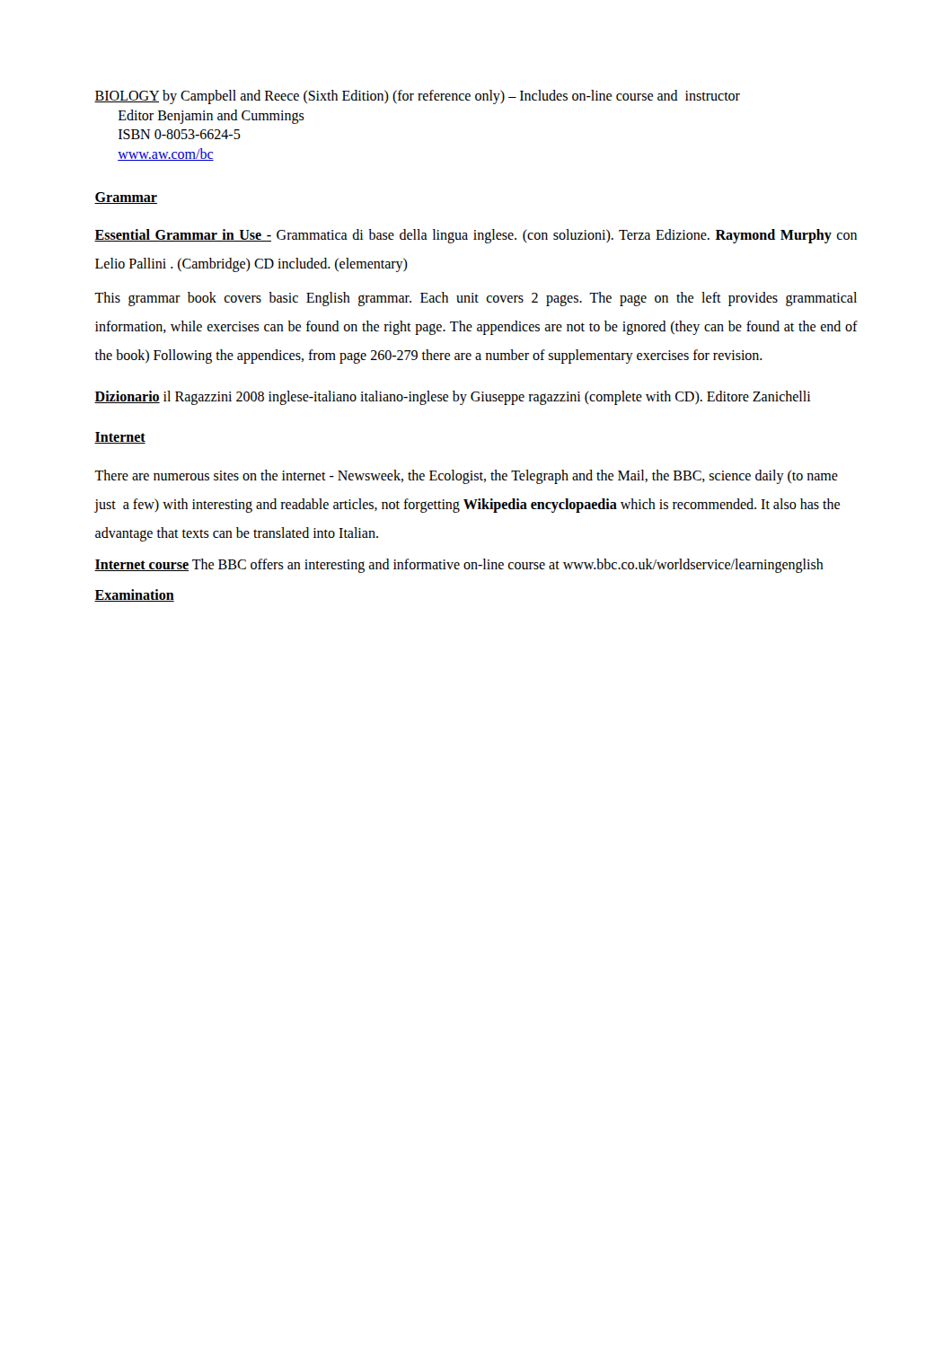BIOLOGY by Campbell and Reece (Sixth Edition) (for reference only) – Includes on-line course and instructor
Editor Benjamin and Cummings
ISBN 0-8053-6624-5
www.aw.com/bc
Grammar
Essential Grammar in Use - Grammatica di base della lingua inglese. (con soluzioni). Terza Edizione. Raymond Murphy con Lelio Pallini . (Cambridge) CD included. (elementary)
This grammar book covers basic English grammar. Each unit covers 2 pages. The page on the left provides grammatical information, while exercises can be found on the right page. The appendices are not to be ignored (they can be found at the end of the book) Following the appendices, from page 260-279 there are a number of supplementary exercises for revision.
Dizionario il Ragazzini 2008 inglese-italiano italiano-inglese by Giuseppe ragazzini (complete with CD). Editore Zanichelli
Internet
There are numerous sites on the internet - Newsweek, the Ecologist, the Telegraph and the Mail, the BBC, science daily (to name just a few) with interesting and readable articles, not forgetting Wikipedia encyclopaedia which is recommended. It also has the advantage that texts can be translated into Italian.
Internet course The BBC offers an interesting and informative on-line course at www.bbc.co.uk/worldservice/learningenglish
Examination